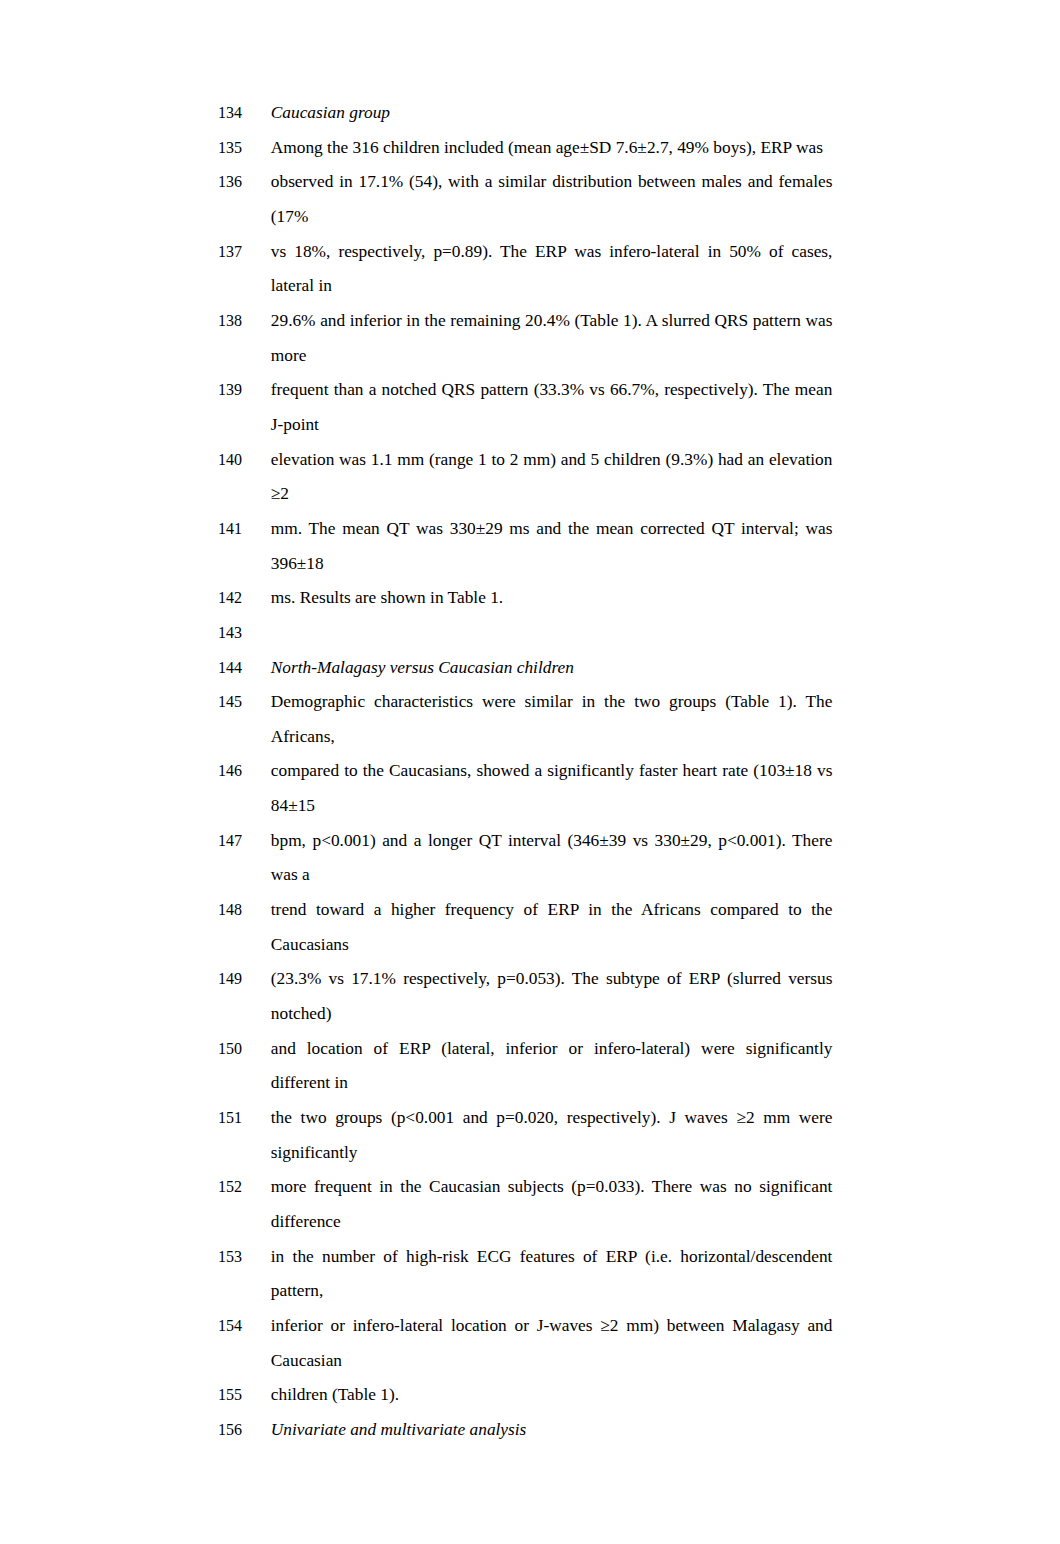134
Caucasian group
135
Among the 316 children included (mean age±SD 7.6±2.7, 49% boys), ERP was
136
observed in 17.1% (54), with a similar distribution between males and females (17%
137
vs 18%, respectively, p=0.89). The ERP was infero-lateral in 50% of cases, lateral in
138
29.6% and inferior in the remaining 20.4% (Table 1). A slurred QRS pattern was more
139
frequent than a notched QRS pattern (33.3% vs 66.7%, respectively). The mean J-point
140
elevation was 1.1 mm (range 1 to 2 mm) and 5 children (9.3%) had an elevation ≥2
141
mm. The mean QT was 330±29 ms and the mean corrected QT interval; was 396±18
142
ms. Results are shown in Table 1.
143
144
North-Malagasy versus Caucasian children
145
Demographic characteristics were similar in the two groups (Table 1). The Africans,
146
compared to the Caucasians, showed a significantly faster heart rate (103±18 vs 84±15
147
bpm, p<0.001) and a longer QT interval (346±39 vs 330±29, p<0.001). There was a
148
trend toward a higher frequency of ERP in the Africans compared to the Caucasians
149
(23.3% vs 17.1% respectively, p=0.053). The subtype of ERP (slurred versus notched)
150
and location of ERP (lateral, inferior or infero-lateral) were significantly different in
151
the two groups (p<0.001 and p=0.020, respectively). J waves ≥2 mm were significantly
152
more frequent in the Caucasian subjects (p=0.033). There was no significant difference
153
in the number of high-risk ECG features of ERP (i.e. horizontal/descendent pattern,
154
inferior or infero-lateral location or J-waves ≥2 mm) between Malagasy and Caucasian
155
children (Table 1).
156
Univariate and multivariate analysis